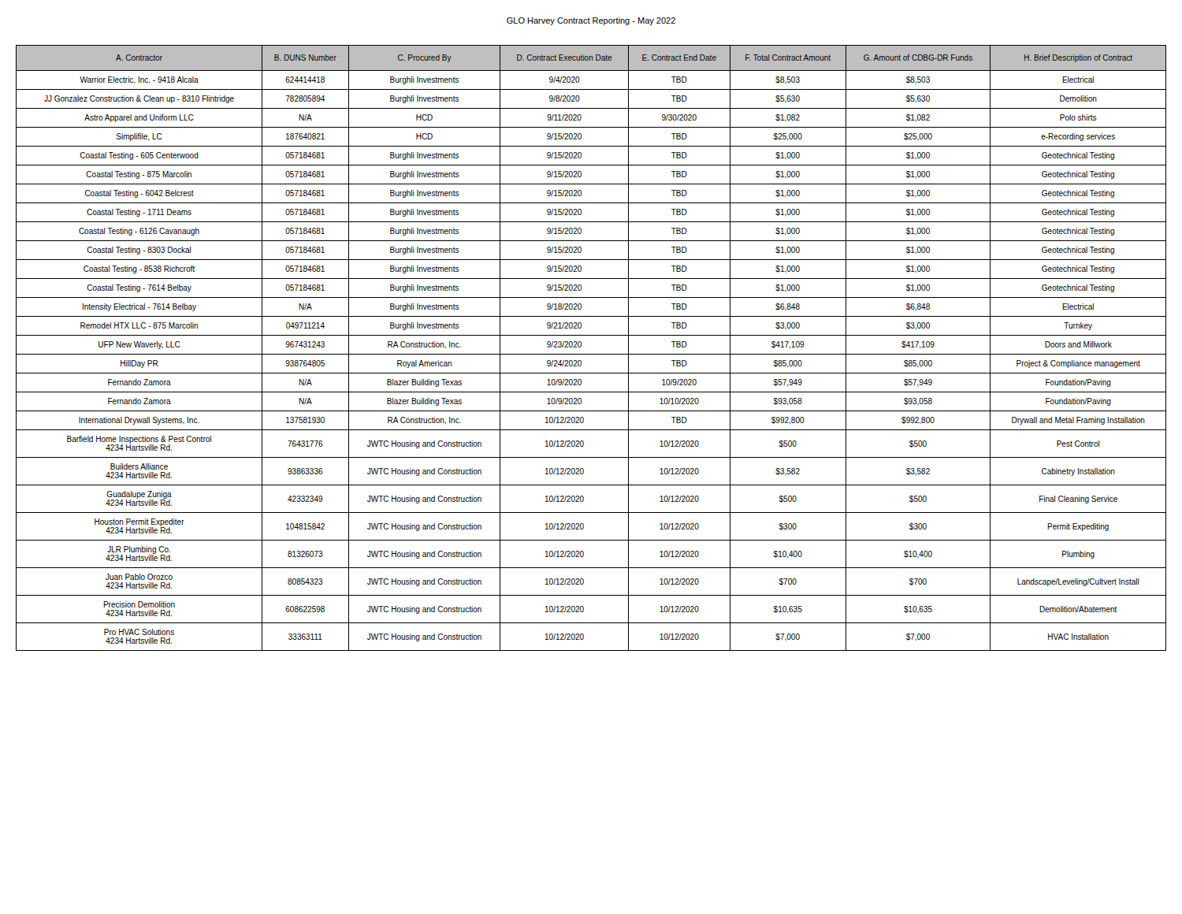GLO Harvey Contract Reporting - May 2022
| A. Contractor | B. DUNS Number | C. Procured By | D. Contract Execution Date | E. Contract End Date | F. Total Contract Amount | G. Amount of CDBG-DR Funds | H. Brief Description of Contract |
| --- | --- | --- | --- | --- | --- | --- | --- |
| Warrior Electric, Inc. - 9418 Alcala | 624414418 | Burghli Investments | 9/4/2020 | TBD | $8,503 | $8,503 | Electrical |
| JJ Gonzalez Construction & Clean up - 8310 Flintridge | 782805894 | Burghli Investments | 9/8/2020 | TBD | $5,630 | $5,630 | Demolition |
| Astro Apparel and Uniform LLC | N/A | HCD | 9/11/2020 | 9/30/2020 | $1,082 | $1,082 | Polo shirts |
| Simplifile, LC | 187640821 | HCD | 9/15/2020 | TBD | $25,000 | $25,000 | e-Recording services |
| Coastal Testing - 605 Centerwood | 057184681 | Burghli Investments | 9/15/2020 | TBD | $1,000 | $1,000 | Geotechnical Testing |
| Coastal Testing - 875 Marcolin | 057184681 | Burghli Investments | 9/15/2020 | TBD | $1,000 | $1,000 | Geotechnical Testing |
| Coastal Testing - 6042 Belcrest | 057184681 | Burghli Investments | 9/15/2020 | TBD | $1,000 | $1,000 | Geotechnical Testing |
| Coastal Testing - 1711 Deams | 057184681 | Burghli Investments | 9/15/2020 | TBD | $1,000 | $1,000 | Geotechnical Testing |
| Coastal Testing - 6126 Cavanaugh | 057184681 | Burghli Investments | 9/15/2020 | TBD | $1,000 | $1,000 | Geotechnical Testing |
| Coastal Testing - 8303 Dockal | 057184681 | Burghli Investments | 9/15/2020 | TBD | $1,000 | $1,000 | Geotechnical Testing |
| Coastal Testing - 8538 Richcroft | 057184681 | Burghli Investments | 9/15/2020 | TBD | $1,000 | $1,000 | Geotechnical Testing |
| Coastal Testing - 7614 Belbay | 057184681 | Burghli Investments | 9/15/2020 | TBD | $1,000 | $1,000 | Geotechnical Testing |
| Intensity Electrical - 7614 Belbay | N/A | Burghli Investments | 9/18/2020 | TBD | $6,848 | $6,848 | Electrical |
| Remodel HTX LLC - 875 Marcolin | 049711214 | Burghli Investments | 9/21/2020 | TBD | $3,000 | $3,000 | Turnkey |
| UFP New Waverly, LLC | 967431243 | RA Construction, Inc. | 9/23/2020 | TBD | $417,109 | $417,109 | Doors and Millwork |
| HillDay PR | 938764805 | Royal American | 9/24/2020 | TBD | $85,000 | $85,000 | Project & Compliance management |
| Fernando Zamora | N/A | Blazer Building Texas | 10/9/2020 | 10/9/2020 | $57,949 | $57,949 | Foundation/Paving |
| Fernando Zamora | N/A | Blazer Building Texas | 10/9/2020 | 10/10/2020 | $93,058 | $93,058 | Foundation/Paving |
| International Drywall Systems, Inc. | 137581930 | RA Construction, Inc. | 10/12/2020 | TBD | $992,800 | $992,800 | Drywall and Metal Framing Installation |
| Barfield Home Inspections & Pest Control 4234 Hartsville Rd. | 76431776 | JWTC Housing and Construction | 10/12/2020 | 10/12/2020 | $500 | $500 | Pest Control |
| Builders Alliance 4234 Hartsville Rd. | 93863336 | JWTC Housing and Construction | 10/12/2020 | 10/12/2020 | $3,582 | $3,582 | Cabinetry Installation |
| Guadalupe Zuniga 4234 Hartsville Rd. | 42332349 | JWTC Housing and Construction | 10/12/2020 | 10/12/2020 | $500 | $500 | Final Cleaning Service |
| Houston Permit Expediter 4234 Hartsville Rd. | 104815842 | JWTC Housing and Construction | 10/12/2020 | 10/12/2020 | $300 | $300 | Permit Expediting |
| JLR Plumbing Co. 4234 Hartsville Rd. | 81326073 | JWTC Housing and Construction | 10/12/2020 | 10/12/2020 | $10,400 | $10,400 | Plumbing |
| Juan Pablo Orozco 4234 Hartsville Rd. | 80854323 | JWTC Housing and Construction | 10/12/2020 | 10/12/2020 | $700 | $700 | Landscape/Leveling/Cultvert Install |
| Precision Demolition 4234 Hartsville Rd. | 608622598 | JWTC Housing and Construction | 10/12/2020 | 10/12/2020 | $10,635 | $10,635 | Demolition/Abatement |
| Pro HVAC Solutions 4234 Hartsville Rd. | 33363111 | JWTC Housing and Construction | 10/12/2020 | 10/12/2020 | $7,000 | $7,000 | HVAC Installation |